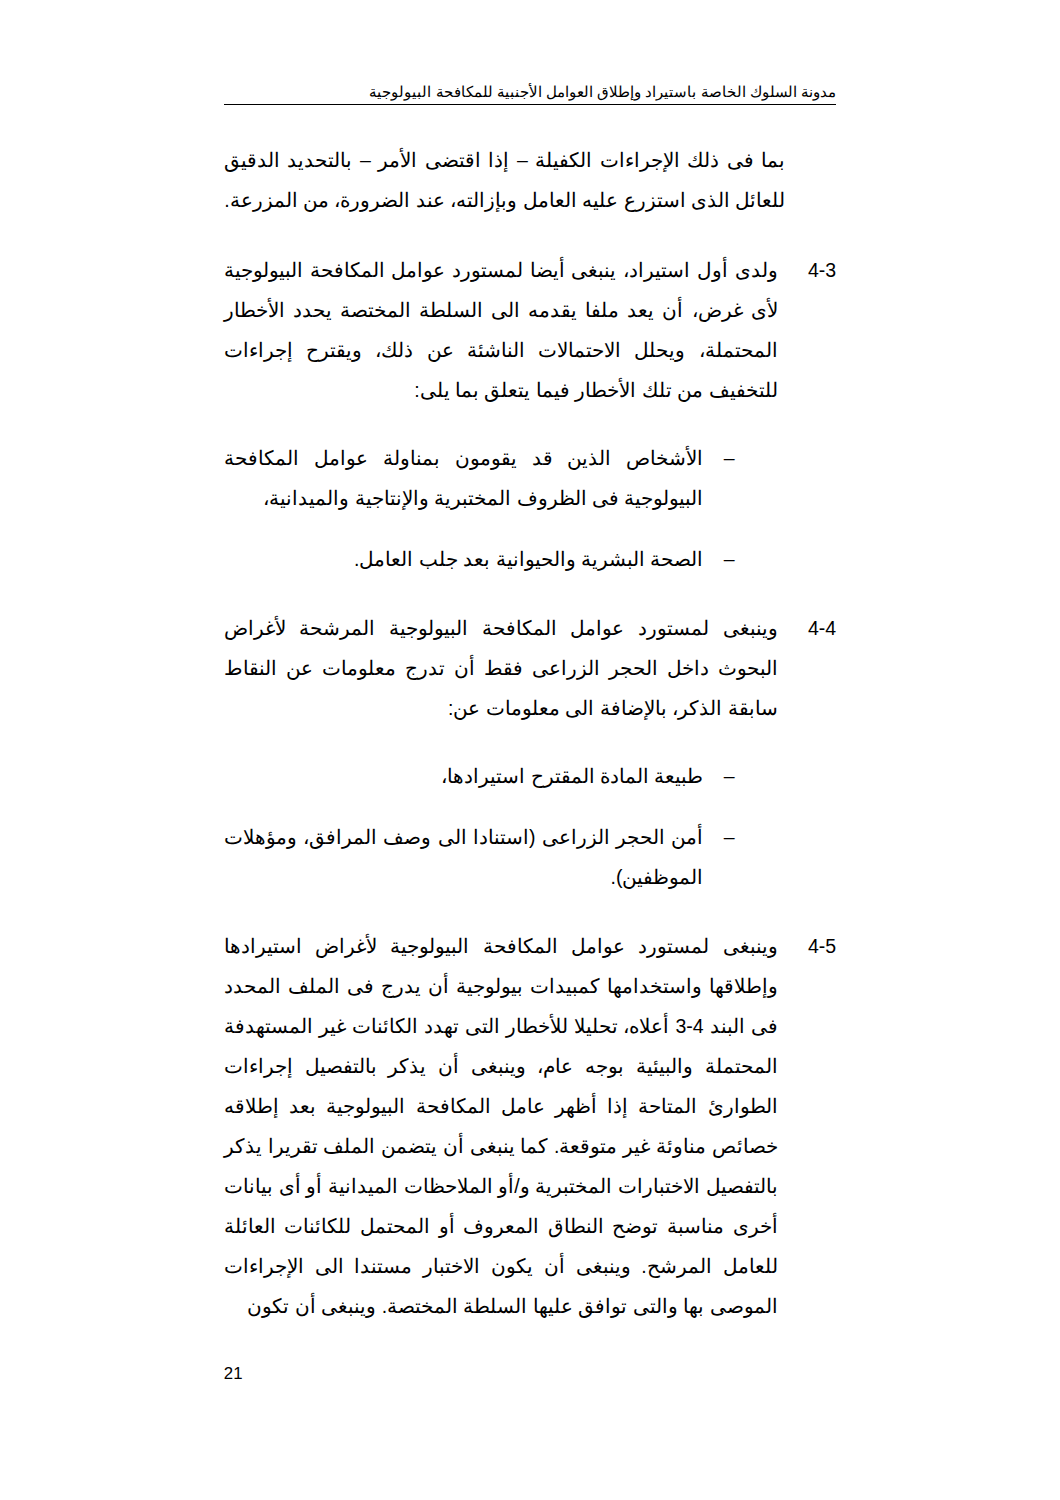مدونة السلوك الخاصة باستيراد وإطلاق العوامل الأجنبية للمكافحة البيولوجية
بما فى ذلك الإجراءات الكفيلة – إذا اقتضى الأمر – بالتحديد الدقيق للعائل الذى استزرع عليه العامل وبإزالته، عند الضرورة، من المزرعة.
4-3
ولدى أول استيراد، ينبغى أيضا لمستورد عوامل المكافحة البيولوجية لأى غرض، أن يعد ملفا يقدمه الى السلطة المختصة يحدد الأخطار المحتملة، ويحلل الاحتمالات الناشئة عن ذلك، ويقترح إجراءات للتخفيف من تلك الأخطار فيما يتعلق بما يلى:
الأشخاص الذين قد يقومون بمناولة عوامل المكافحة البيولوجية فى الظروف المختبرية والإنتاجية والميدانية،
الصحة البشرية والحيوانية بعد جلب العامل.
4-4
وينبغى لمستورد عوامل المكافحة البيولوجية المرشحة لأغراض البحوث داخل الحجر الزراعى فقط أن تدرج معلومات عن النقاط سابقة الذكر، بالإضافة الى معلومات عن:
طبيعة المادة المقترح استيرادها،
أمن الحجر الزراعى (استنادا الى وصف المرافق، ومؤهلات الموظفين).
4-5
وينبغى لمستورد عوامل المكافحة البيولوجية لأغراض استيرادها وإطلاقها واستخدامها كمبيدات بيولوجية أن يدرج فى الملف المحدد فى البند 4-3 أعلاه، تحليلا للأخطار التى تهدد الكائنات غير المستهدفة المحتملة والبيئية بوجه عام، وينبغى أن يذكر بالتفصيل إجراءات الطوارئ المتاحة إذا أظهر عامل المكافحة البيولوجية بعد إطلاقه خصائص مناوئة غير متوقعة. كما ينبغى أن يتضمن الملف تقريرا يذكر بالتفصيل الاختبارات المختبرية و/أو الملاحظات الميدانية أو أى بيانات أخرى مناسبة توضح النطاق المعروف أو المحتمل للكائنات العائلة للعامل المرشح. وينبغى أن يكون الاختبار مستندا الى الإجراءات الموصى بها والتى توافق عليها السلطة المختصة. وينبغى أن تكون
21